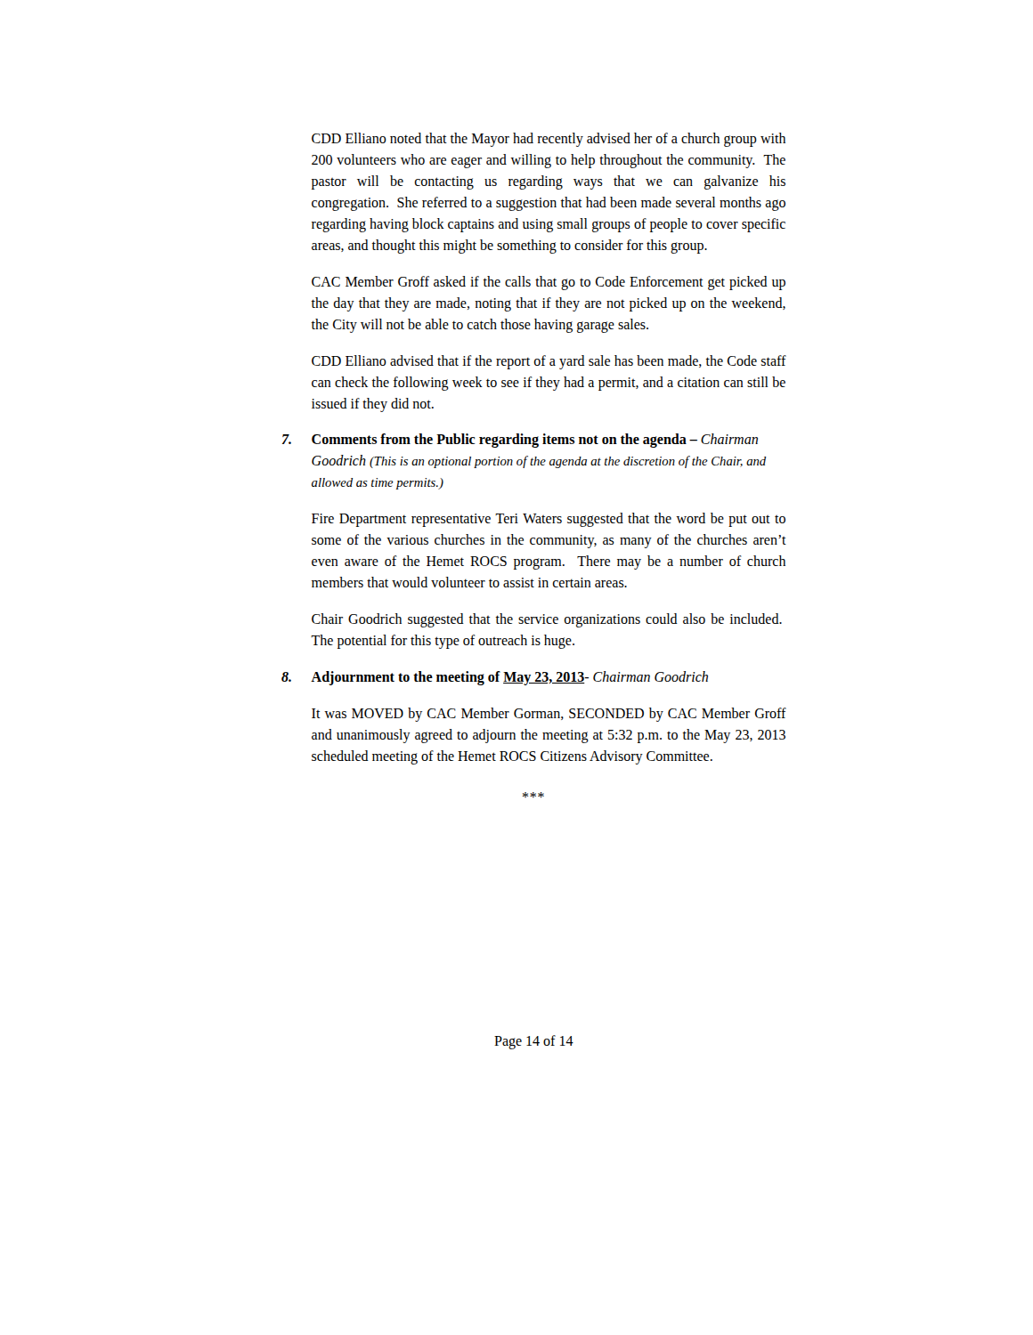CDD Elliano noted that the Mayor had recently advised her of a church group with 200 volunteers who are eager and willing to help throughout the community. The pastor will be contacting us regarding ways that we can galvanize his congregation. She referred to a suggestion that had been made several months ago regarding having block captains and using small groups of people to cover specific areas, and thought this might be something to consider for this group.
CAC Member Groff asked if the calls that go to Code Enforcement get picked up the day that they are made, noting that if they are not picked up on the weekend, the City will not be able to catch those having garage sales.
CDD Elliano advised that if the report of a yard sale has been made, the Code staff can check the following week to see if they had a permit, and a citation can still be issued if they did not.
7. Comments from the Public regarding items not on the agenda – Chairman Goodrich (This is an optional portion of the agenda at the discretion of the Chair, and allowed as time permits.)
Fire Department representative Teri Waters suggested that the word be put out to some of the various churches in the community, as many of the churches aren’t even aware of the Hemet ROCS program. There may be a number of church members that would volunteer to assist in certain areas.
Chair Goodrich suggested that the service organizations could also be included. The potential for this type of outreach is huge.
8. Adjournment to the meeting of May 23, 2013- Chairman Goodrich
It was MOVED by CAC Member Gorman, SECONDED by CAC Member Groff and unanimously agreed to adjourn the meeting at 5:32 p.m. to the May 23, 2013 scheduled meeting of the Hemet ROCS Citizens Advisory Committee.
***
Page 14 of 14